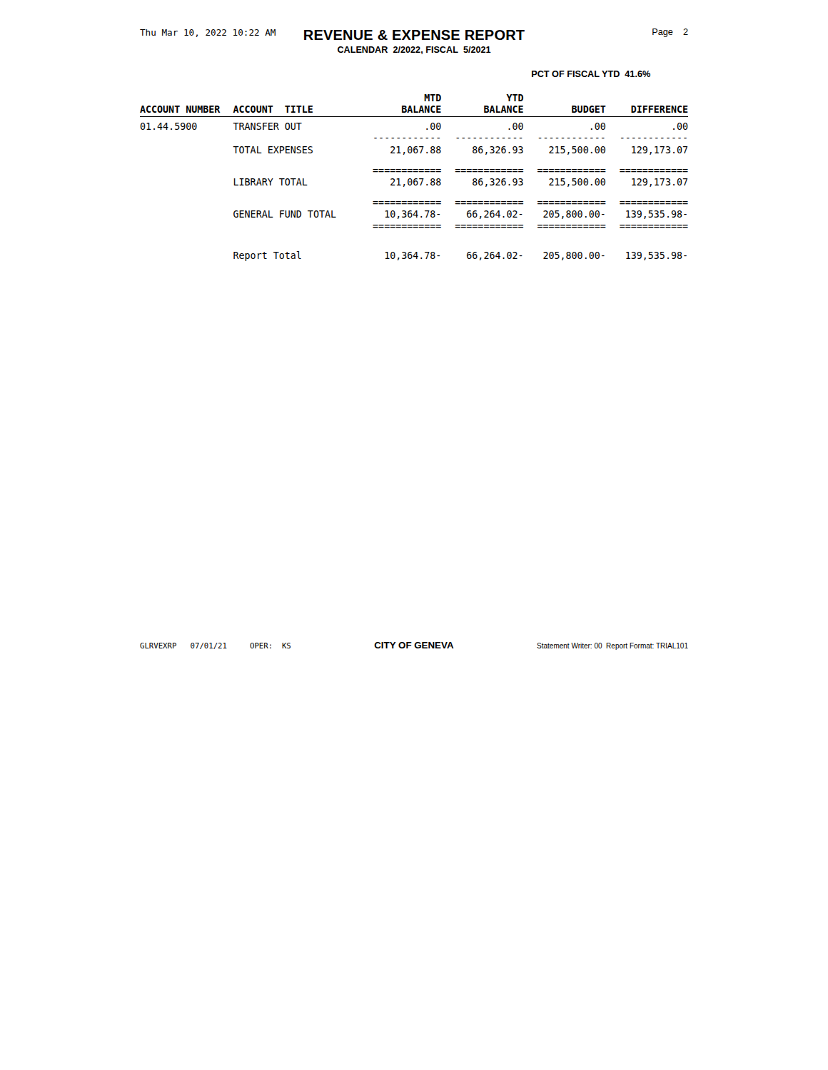Thu Mar 10, 2022 10:22 AM
Page 2
REVENUE & EXPENSE REPORT
CALENDAR 2/2022, FISCAL 5/2021
PCT OF FISCAL YTD 41.6%
| | | MTD | YTD | | |
| --- | --- | --- | --- | --- | --- |
| ACCOUNT NUMBER | ACCOUNT TITLE | BALANCE | BALANCE | BUDGET | DIFFERENCE |
| 01.44.5900 | TRANSFER OUT | .00 | .00 | .00 | .00 |
| | | ------------ | ------------ | ------------ | ------------ |
| | TOTAL EXPENSES | 21,067.88 | 86,326.93 | 215,500.00 | 129,173.07 |
| | | ============ | ============ | ============ | ============ |
| | LIBRARY TOTAL | 21,067.88 | 86,326.93 | 215,500.00 | 129,173.07 |
| | | ============ | ============ | ============ | ============ |
| | GENERAL FUND TOTAL | 10,364.78- | 66,264.02- | 205,800.00- | 139,535.98- |
| | | ============ | ============ | ============ | ============ |
| | Report Total | 10,364.78- | 66,264.02- | 205,800.00- | 139,535.98- |
GLRVEXRP 07/01/21 OPER: KS
CITY OF GENEVA
Statement Writer: 00 Report Format: TRIAL101